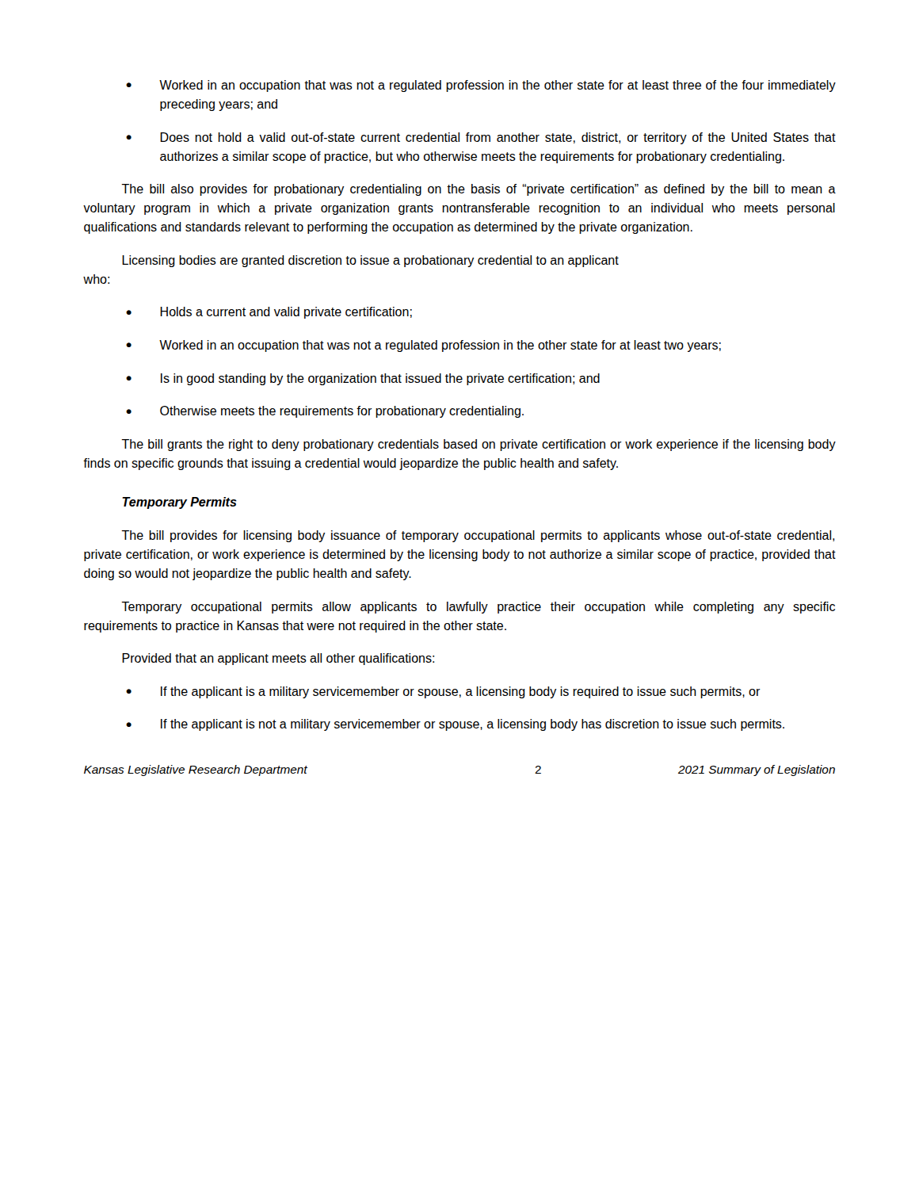Worked in an occupation that was not a regulated profession in the other state for at least three of the four immediately preceding years; and
Does not hold a valid out-of-state current credential from another state, district, or territory of the United States that authorizes a similar scope of practice, but who otherwise meets the requirements for probationary credentialing.
The bill also provides for probationary credentialing on the basis of “private certification” as defined by the bill to mean a voluntary program in which a private organization grants nontransferable recognition to an individual who meets personal qualifications and standards relevant to performing the occupation as determined by the private organization.
Licensing bodies are granted discretion to issue a probationary credential to an applicant
who:
Holds a current and valid private certification;
Worked in an occupation that was not a regulated profession in the other state for at least two years;
Is in good standing by the organization that issued the private certification; and
Otherwise meets the requirements for probationary credentialing.
The bill grants the right to deny probationary credentials based on private certification or work experience if the licensing body finds on specific grounds that issuing a credential would jeopardize the public health and safety.
Temporary Permits
The bill provides for licensing body issuance of temporary occupational permits to applicants whose out-of-state credential, private certification, or work experience is determined by the licensing body to not authorize a similar scope of practice, provided that doing so would not jeopardize the public health and safety.
Temporary occupational permits allow applicants to lawfully practice their occupation while completing any specific requirements to practice in Kansas that were not required in the other state.
Provided that an applicant meets all other qualifications:
If the applicant is a military servicemember or spouse, a licensing body is required to issue such permits, or
If the applicant is not a military servicemember or spouse, a licensing body has discretion to issue such permits.
Kansas Legislative Research Department 2 2021 Summary of Legislation